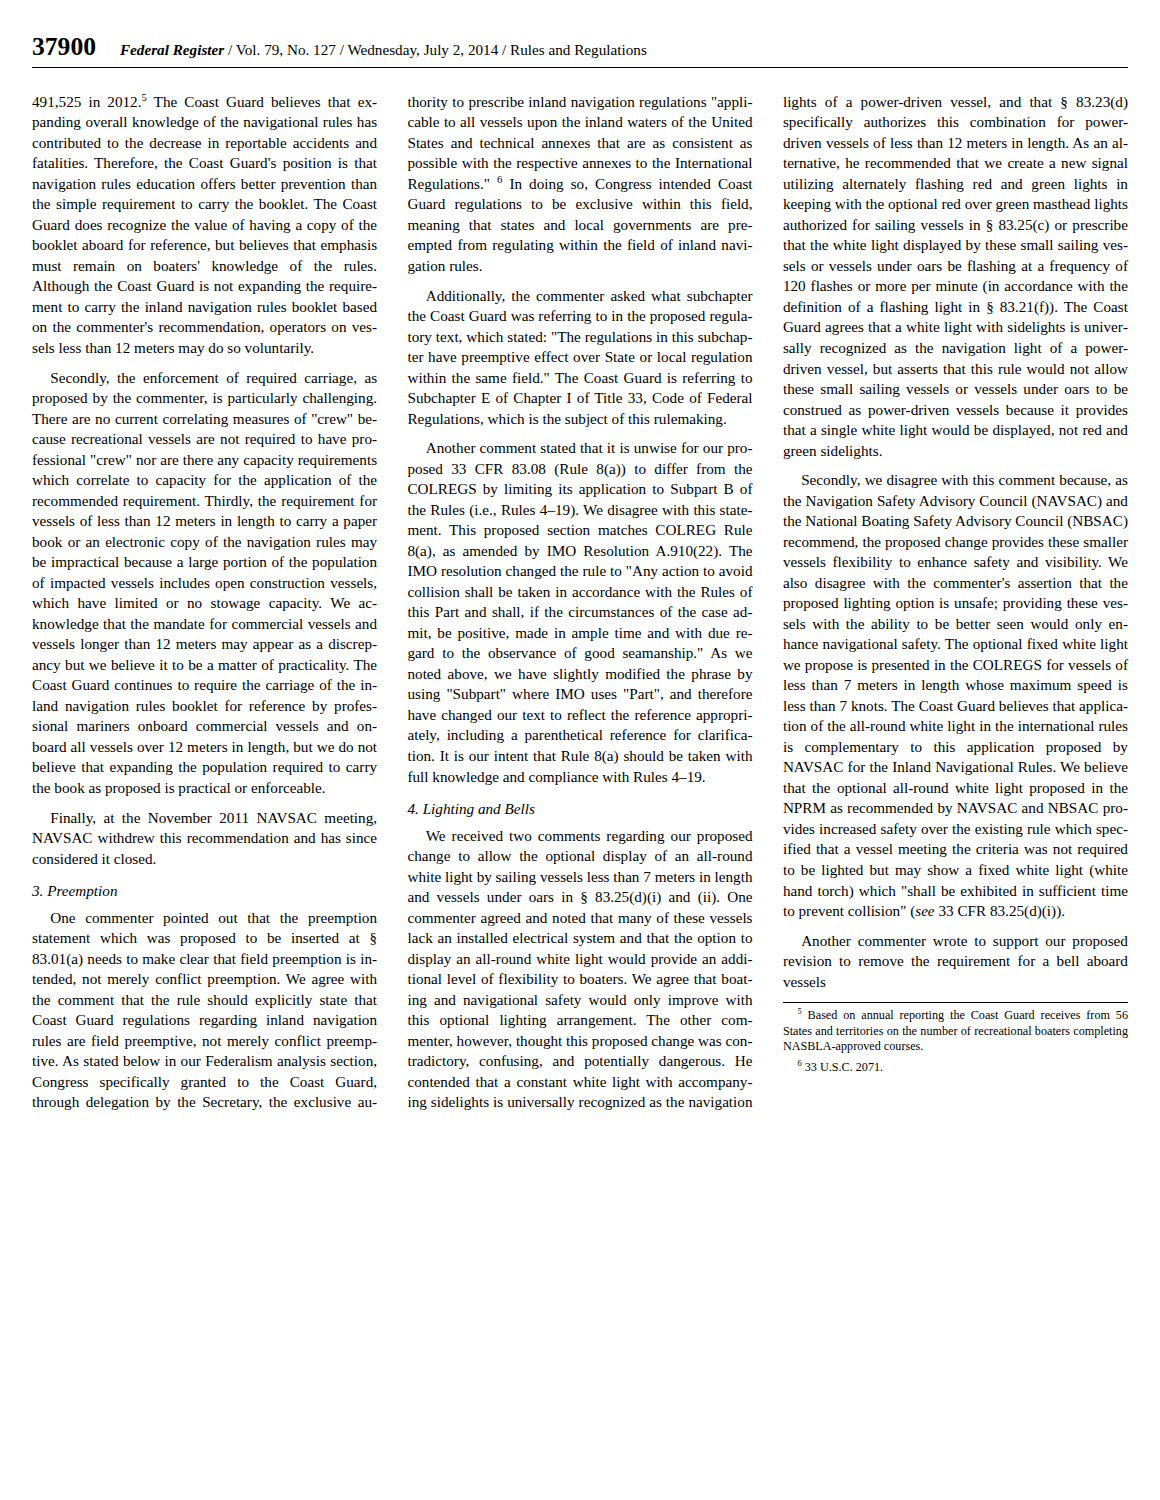37900 Federal Register / Vol. 79, No. 127 / Wednesday, July 2, 2014 / Rules and Regulations
491,525 in 2012.5 The Coast Guard believes that expanding overall knowledge of the navigational rules has contributed to the decrease in reportable accidents and fatalities. Therefore, the Coast Guard's position is that navigation rules education offers better prevention than the simple requirement to carry the booklet. The Coast Guard does recognize the value of having a copy of the booklet aboard for reference, but believes that emphasis must remain on boaters' knowledge of the rules. Although the Coast Guard is not expanding the requirement to carry the inland navigation rules booklet based on the commenter's recommendation, operators on vessels less than 12 meters may do so voluntarily.
Secondly, the enforcement of required carriage, as proposed by the commenter, is particularly challenging. There are no current correlating measures of "crew" because recreational vessels are not required to have professional "crew" nor are there any capacity requirements which correlate to capacity for the application of the recommended requirement. Thirdly, the requirement for vessels of less than 12 meters in length to carry a paper book or an electronic copy of the navigation rules may be impractical because a large portion of the population of impacted vessels includes open construction vessels, which have limited or no stowage capacity. We acknowledge that the mandate for commercial vessels and vessels longer than 12 meters may appear as a discrepancy but we believe it to be a matter of practicality. The Coast Guard continues to require the carriage of the inland navigation rules booklet for reference by professional mariners onboard commercial vessels and onboard all vessels over 12 meters in length, but we do not believe that expanding the population required to carry the book as proposed is practical or enforceable.
Finally, at the November 2011 NAVSAC meeting, NAVSAC withdrew this recommendation and has since considered it closed.
3. Preemption
One commenter pointed out that the preemption statement which was proposed to be inserted at § 83.01(a) needs to make clear that field preemption is intended, not merely conflict preemption. We agree with the comment that the rule should explicitly state that Coast Guard regulations regarding inland navigation rules are field preemptive, not merely conflict preemptive. As stated below in our Federalism analysis section, Congress specifically granted to the Coast Guard, through delegation by the Secretary, the exclusive authority to prescribe inland navigation regulations "applicable to all vessels upon the inland waters of the United States and technical annexes that are as consistent as possible with the respective annexes to the International Regulations." 6 In doing so, Congress intended Coast Guard regulations to be exclusive within this field, meaning that states and local governments are preempted from regulating within the field of inland navigation rules.
Additionally, the commenter asked what subchapter the Coast Guard was referring to in the proposed regulatory text, which stated: "The regulations in this subchapter have preemptive effect over State or local regulation within the same field." The Coast Guard is referring to Subchapter E of Chapter I of Title 33, Code of Federal Regulations, which is the subject of this rulemaking.
Another comment stated that it is unwise for our proposed 33 CFR 83.08 (Rule 8(a)) to differ from the COLREGS by limiting its application to Subpart B of the Rules (i.e., Rules 4–19). We disagree with this statement. This proposed section matches COLREG Rule 8(a), as amended by IMO Resolution A.910(22). The IMO resolution changed the rule to "Any action to avoid collision shall be taken in accordance with the Rules of this Part and shall, if the circumstances of the case admit, be positive, made in ample time and with due regard to the observance of good seamanship." As we noted above, we have slightly modified the phrase by using "Subpart" where IMO uses "Part", and therefore have changed our text to reflect the reference appropriately, including a parenthetical reference for clarification. It is our intent that Rule 8(a) should be taken with full knowledge and compliance with Rules 4–19.
4. Lighting and Bells
We received two comments regarding our proposed change to allow the optional display of an all-round white light by sailing vessels less than 7 meters in length and vessels under oars in § 83.25(d)(i) and (ii). One commenter agreed and noted that many of these vessels lack an installed electrical system and that the option to display an all-round white light would provide an additional level of flexibility to boaters. We agree that boating and navigational safety would only improve with this optional lighting arrangement. The other commenter, however, thought this proposed change was contradictory, confusing, and potentially dangerous. He contended that a constant white light with accompanying sidelights is universally recognized as the navigation lights of a power-driven vessel, and that § 83.23(d) specifically authorizes this combination for power-driven vessels of less than 12 meters in length. As an alternative, he recommended that we create a new signal utilizing alternately flashing red and green lights in keeping with the optional red over green masthead lights authorized for sailing vessels in § 83.25(c) or prescribe that the white light displayed by these small sailing vessels or vessels under oars be flashing at a frequency of 120 flashes or more per minute (in accordance with the definition of a flashing light in § 83.21(f)). The Coast Guard agrees that a white light with sidelights is universally recognized as the navigation light of a power-driven vessel, but asserts that this rule would not allow these small sailing vessels or vessels under oars to be construed as power-driven vessels because it provides that a single white light would be displayed, not red and green sidelights.
Secondly, we disagree with this comment because, as the Navigation Safety Advisory Council (NAVSAC) and the National Boating Safety Advisory Council (NBSAC) recommend, the proposed change provides these smaller vessels flexibility to enhance safety and visibility. We also disagree with the commenter's assertion that the proposed lighting option is unsafe; providing these vessels with the ability to be better seen would only enhance navigational safety. The optional fixed white light we propose is presented in the COLREGS for vessels of less than 7 meters in length whose maximum speed is less than 7 knots. The Coast Guard believes that application of the all-round white light in the international rules is complementary to this application proposed by NAVSAC for the Inland Navigational Rules. We believe that the optional all-round white light proposed in the NPRM as recommended by NAVSAC and NBSAC provides increased safety over the existing rule which specified that a vessel meeting the criteria was not required to be lighted but may show a fixed white light (white hand torch) which "shall be exhibited in sufficient time to prevent collision" (see 33 CFR 83.25(d)(i)).
Another commenter wrote to support our proposed revision to remove the requirement for a bell aboard vessels
5 Based on annual reporting the Coast Guard receives from 56 States and territories on the number of recreational boaters completing NASBLA-approved courses.
6 33 U.S.C. 2071.